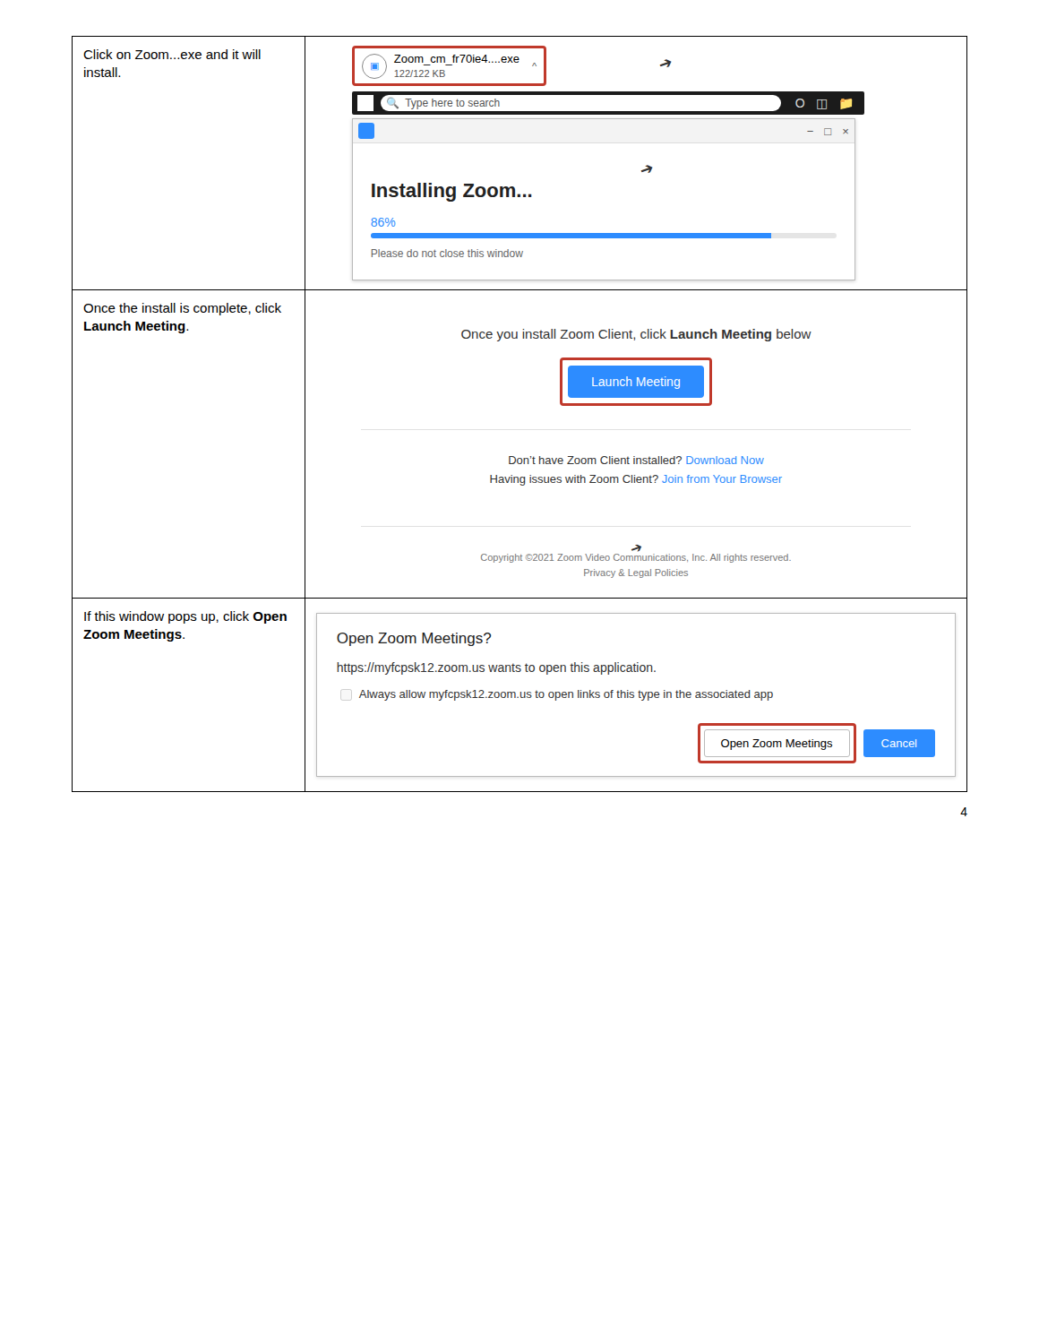| Click on Zoom...exe and it will install. | ▣ Zoom_cm_fr70ie4....exe 122/122 KB ^ ➔ 🔍 Type here to search O ◫ 📁 − □ × ➔ Installing Zoom... 86% Please do not close this window |
| Once the install is complete, click Launch Meeting . | Once you install Zoom Client, click Launch Meeting below Launch Meeting Don’t have Zoom Client installed? Download Now Having issues with Zoom Client? Join from Your Browser ➔ Copyright ©2021 Zoom Video Communications, Inc. All rights reserved. Privacy & Legal Policies |
| If this window pops up, click Open Zoom Meetings . | Open Zoom Meetings? https://myfcpsk12.zoom.us wants to open this application. Always allow myfcpsk12.zoom.us to open links of this type in the associated app Open Zoom Meetings Cancel |
4